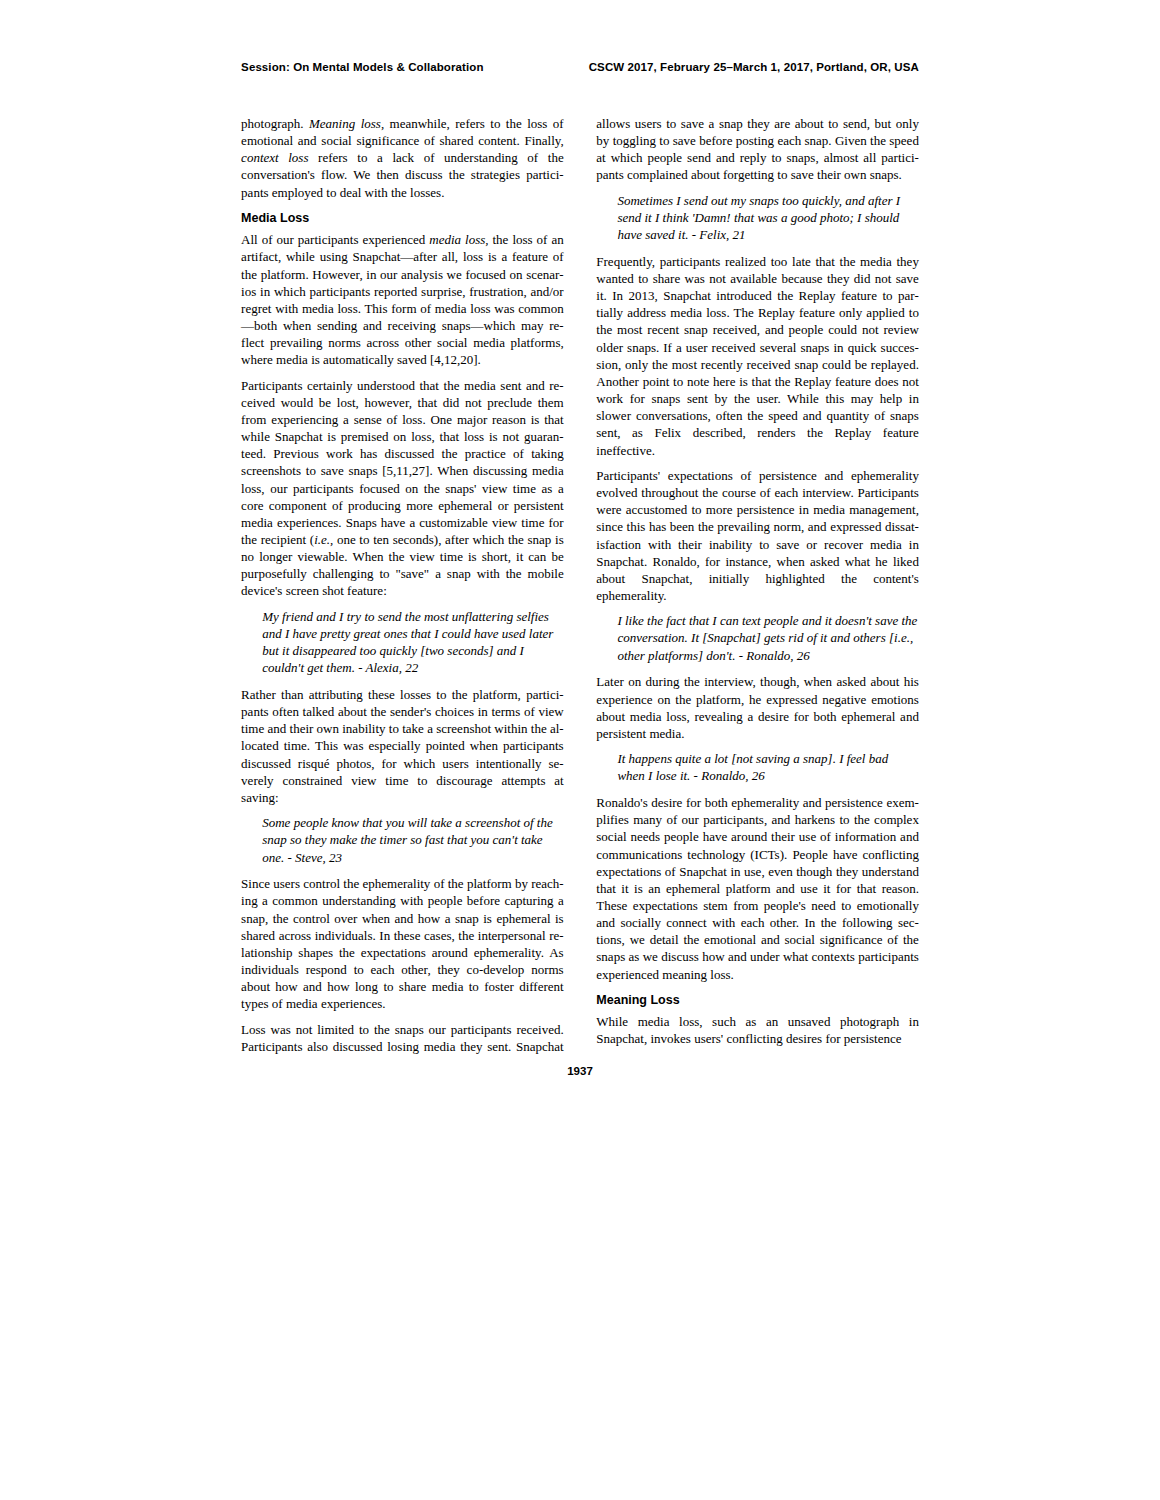Session: On Mental Models & Collaboration CSCW 2017, February 25–March 1, 2017, Portland, OR, USA
photograph. Meaning loss, meanwhile, refers to the loss of emotional and social significance of shared content. Finally, context loss refers to a lack of understanding of the conversation's flow. We then discuss the strategies participants employed to deal with the losses.
Media Loss
All of our participants experienced media loss, the loss of an artifact, while using Snapchat—after all, loss is a feature of the platform. However, in our analysis we focused on scenarios in which participants reported surprise, frustration, and/or regret with media loss. This form of media loss was common—both when sending and receiving snaps—which may reflect prevailing norms across other social media platforms, where media is automatically saved [4,12,20].
Participants certainly understood that the media sent and received would be lost, however, that did not preclude them from experiencing a sense of loss. One major reason is that while Snapchat is premised on loss, that loss is not guaranteed. Previous work has discussed the practice of taking screenshots to save snaps [5,11,27]. When discussing media loss, our participants focused on the snaps' view time as a core component of producing more ephemeral or persistent media experiences. Snaps have a customizable view time for the recipient (i.e., one to ten seconds), after which the snap is no longer viewable. When the view time is short, it can be purposefully challenging to "save" a snap with the mobile device's screen shot feature:
My friend and I try to send the most unflattering selfies and I have pretty great ones that I could have used later but it disappeared too quickly [two seconds] and I couldn't get them. - Alexia, 22
Rather than attributing these losses to the platform, participants often talked about the sender's choices in terms of view time and their own inability to take a screenshot within the allocated time. This was especially pointed when participants discussed risqué photos, for which users intentionally severely constrained view time to discourage attempts at saving:
Some people know that you will take a screenshot of the snap so they make the timer so fast that you can't take one. - Steve, 23
Since users control the ephemerality of the platform by reaching a common understanding with people before capturing a snap, the control over when and how a snap is ephemeral is shared across individuals. In these cases, the interpersonal relationship shapes the expectations around ephemerality. As individuals respond to each other, they co-develop norms about how and how long to share media to foster different types of media experiences.
Loss was not limited to the snaps our participants received. Participants also discussed losing media they sent. Snapchat allows users to save a snap they are about to send, but only by toggling to save before posting each snap. Given the speed at which people send and reply to snaps, almost all participants complained about forgetting to save their own snaps.
Sometimes I send out my snaps too quickly, and after I send it I think 'Damn! that was a good photo; I should have saved it. - Felix, 21
Frequently, participants realized too late that the media they wanted to share was not available because they did not save it. In 2013, Snapchat introduced the Replay feature to partially address media loss. The Replay feature only applied to the most recent snap received, and people could not review older snaps. If a user received several snaps in quick succession, only the most recently received snap could be replayed. Another point to note here is that the Replay feature does not work for snaps sent by the user. While this may help in slower conversations, often the speed and quantity of snaps sent, as Felix described, renders the Replay feature ineffective.
Participants' expectations of persistence and ephemerality evolved throughout the course of each interview. Participants were accustomed to more persistence in media management, since this has been the prevailing norm, and expressed dissatisfaction with their inability to save or recover media in Snapchat. Ronaldo, for instance, when asked what he liked about Snapchat, initially highlighted the content's ephemerality.
I like the fact that I can text people and it doesn't save the conversation. It [Snapchat] gets rid of it and others [i.e., other platforms] don't. - Ronaldo, 26
Later on during the interview, though, when asked about his experience on the platform, he expressed negative emotions about media loss, revealing a desire for both ephemeral and persistent media.
It happens quite a lot [not saving a snap]. I feel bad when I lose it. - Ronaldo, 26
Ronaldo's desire for both ephemerality and persistence exemplifies many of our participants, and harkens to the complex social needs people have around their use of information and communications technology (ICTs). People have conflicting expectations of Snapchat in use, even though they understand that it is an ephemeral platform and use it for that reason. These expectations stem from people's need to emotionally and socially connect with each other. In the following sections, we detail the emotional and social significance of the snaps as we discuss how and under what contexts participants experienced meaning loss.
Meaning Loss
While media loss, such as an unsaved photograph in Snapchat, invokes users' conflicting desires for persistence
1937